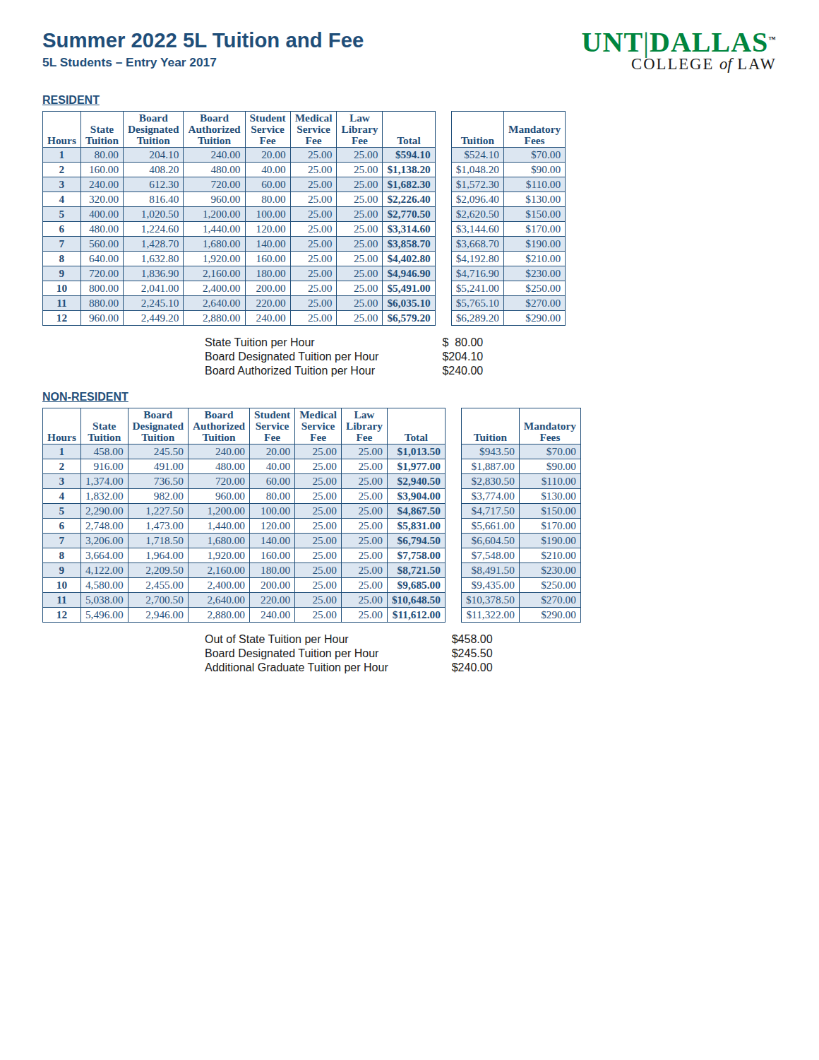Summer 2022 5L Tuition and Fee
5L Students – Entry Year 2017
UNT|DALLAS™
COLLEGE of LAW
RESIDENT
| Hours | State Tuition | Board Designated Tuition | Board Authorized Tuition | Student Service Fee | Medical Service Fee | Law Library Fee | Total | | Tuition | Mandatory Fees |
| --- | --- | --- | --- | --- | --- | --- | --- | --- | --- | --- |
| 1 | 80.00 | 204.10 | 240.00 | 20.00 | 25.00 | 25.00 | $594.10 | | $524.10 | $70.00 |
| 2 | 160.00 | 408.20 | 480.00 | 40.00 | 25.00 | 25.00 | $1,138.20 | | $1,048.20 | $90.00 |
| 3 | 240.00 | 612.30 | 720.00 | 60.00 | 25.00 | 25.00 | $1,682.30 | | $1,572.30 | $110.00 |
| 4 | 320.00 | 816.40 | 960.00 | 80.00 | 25.00 | 25.00 | $2,226.40 | | $2,096.40 | $130.00 |
| 5 | 400.00 | 1,020.50 | 1,200.00 | 100.00 | 25.00 | 25.00 | $2,770.50 | | $2,620.50 | $150.00 |
| 6 | 480.00 | 1,224.60 | 1,440.00 | 120.00 | 25.00 | 25.00 | $3,314.60 | | $3,144.60 | $170.00 |
| 7 | 560.00 | 1,428.70 | 1,680.00 | 140.00 | 25.00 | 25.00 | $3,858.70 | | $3,668.70 | $190.00 |
| 8 | 640.00 | 1,632.80 | 1,920.00 | 160.00 | 25.00 | 25.00 | $4,402.80 | | $4,192.80 | $210.00 |
| 9 | 720.00 | 1,836.90 | 2,160.00 | 180.00 | 25.00 | 25.00 | $4,946.90 | | $4,716.90 | $230.00 |
| 10 | 800.00 | 2,041.00 | 2,400.00 | 200.00 | 25.00 | 25.00 | $5,491.00 | | $5,241.00 | $250.00 |
| 11 | 880.00 | 2,245.10 | 2,640.00 | 220.00 | 25.00 | 25.00 | $6,035.10 | | $5,765.10 | $270.00 |
| 12 | 960.00 | 2,449.20 | 2,880.00 | 240.00 | 25.00 | 25.00 | $6,579.20 | | $6,289.20 | $290.00 |
| State Tuition per Hour | $ 80.00 |
| Board Designated Tuition per Hour | $204.10 |
| Board Authorized Tuition per Hour | $240.00 |
NON-RESIDENT
| Hours | State Tuition | Board Designated Tuition | Board Authorized Tuition | Student Service Fee | Medical Service Fee | Law Library Fee | Total | | Tuition | Mandatory Fees |
| --- | --- | --- | --- | --- | --- | --- | --- | --- | --- | --- |
| 1 | 458.00 | 245.50 | 240.00 | 20.00 | 25.00 | 25.00 | $1,013.50 | | $943.50 | $70.00 |
| 2 | 916.00 | 491.00 | 480.00 | 40.00 | 25.00 | 25.00 | $1,977.00 | | $1,887.00 | $90.00 |
| 3 | 1,374.00 | 736.50 | 720.00 | 60.00 | 25.00 | 25.00 | $2,940.50 | | $2,830.50 | $110.00 |
| 4 | 1,832.00 | 982.00 | 960.00 | 80.00 | 25.00 | 25.00 | $3,904.00 | | $3,774.00 | $130.00 |
| 5 | 2,290.00 | 1,227.50 | 1,200.00 | 100.00 | 25.00 | 25.00 | $4,867.50 | | $4,717.50 | $150.00 |
| 6 | 2,748.00 | 1,473.00 | 1,440.00 | 120.00 | 25.00 | 25.00 | $5,831.00 | | $5,661.00 | $170.00 |
| 7 | 3,206.00 | 1,718.50 | 1,680.00 | 140.00 | 25.00 | 25.00 | $6,794.50 | | $6,604.50 | $190.00 |
| 8 | 3,664.00 | 1,964.00 | 1,920.00 | 160.00 | 25.00 | 25.00 | $7,758.00 | | $7,548.00 | $210.00 |
| 9 | 4,122.00 | 2,209.50 | 2,160.00 | 180.00 | 25.00 | 25.00 | $8,721.50 | | $8,491.50 | $230.00 |
| 10 | 4,580.00 | 2,455.00 | 2,400.00 | 200.00 | 25.00 | 25.00 | $9,685.00 | | $9,435.00 | $250.00 |
| 11 | 5,038.00 | 2,700.50 | 2,640.00 | 220.00 | 25.00 | 25.00 | $10,648.50 | | $10,378.50 | $270.00 |
| 12 | 5,496.00 | 2,946.00 | 2,880.00 | 240.00 | 25.00 | 25.00 | $11,612.00 | | $11,322.00 | $290.00 |
| Out of State Tuition per Hour | $458.00 |
| Board Designated Tuition per Hour | $245.50 |
| Additional Graduate Tuition per Hour | $240.00 |